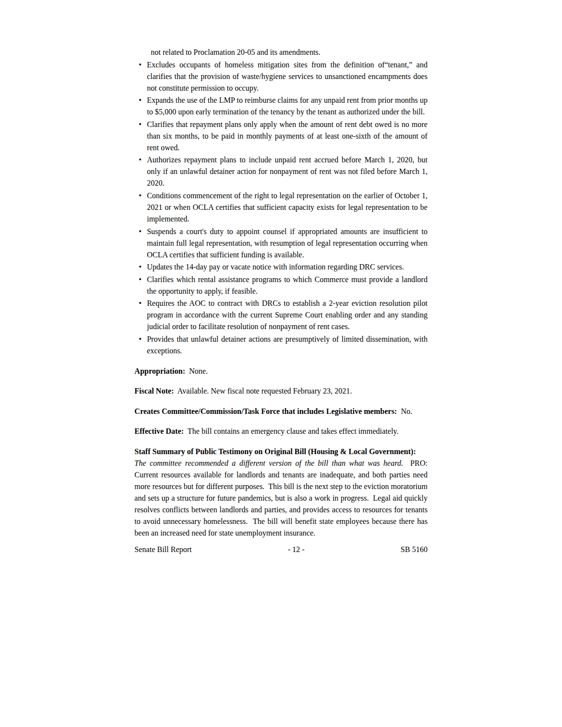not related to Proclamation 20-05 and its amendments.
Excludes occupants of homeless mitigation sites from the definition of“tenant,” and clarifies that the provision of waste/hygiene services to unsanctioned encampments does not constitute permission to occupy.
Expands the use of the LMP to reimburse claims for any unpaid rent from prior months up to $5,000 upon early termination of the tenancy by the tenant as authorized under the bill.
Clarifies that repayment plans only apply when the amount of rent debt owed is no more than six months, to be paid in monthly payments of at least one-sixth of the amount of rent owed.
Authorizes repayment plans to include unpaid rent accrued before March 1, 2020, but only if an unlawful detainer action for nonpayment of rent was not filed before March 1, 2020.
Conditions commencement of the right to legal representation on the earlier of October 1, 2021 or when OCLA certifies that sufficient capacity exists for legal representation to be implemented.
Suspends a court's duty to appoint counsel if appropriated amounts are insufficient to maintain full legal representation, with resumption of legal representation occurring when OCLA certifies that sufficient funding is available.
Updates the 14-day pay or vacate notice with information regarding DRC services.
Clarifies which rental assistance programs to which Commerce must provide a landlord the opportunity to apply, if feasible.
Requires the AOC to contract with DRCs to establish a 2-year eviction resolution pilot program in accordance with the current Supreme Court enabling order and any standing judicial order to facilitate resolution of nonpayment of rent cases.
Provides that unlawful detainer actions are presumptively of limited dissemination, with exceptions.
Appropriation: None.
Fiscal Note: Available. New fiscal note requested February 23, 2021.
Creates Committee/Commission/Task Force that includes Legislative members: No.
Effective Date: The bill contains an emergency clause and takes effect immediately.
Staff Summary of Public Testimony on Original Bill (Housing & Local Government):
The committee recommended a different version of the bill than what was heard. PRO: Current resources available for landlords and tenants are inadequate, and both parties need more resources but for different purposes. This bill is the next step to the eviction moratorium and sets up a structure for future pandemics, but is also a work in progress. Legal aid quickly resolves conflicts between landlords and parties, and provides access to resources for tenants to avoid unnecessary homelessness. The bill will benefit state employees because there has been an increased need for state unemployment insurance.
Senate Bill Report
- 12 -
SB 5160